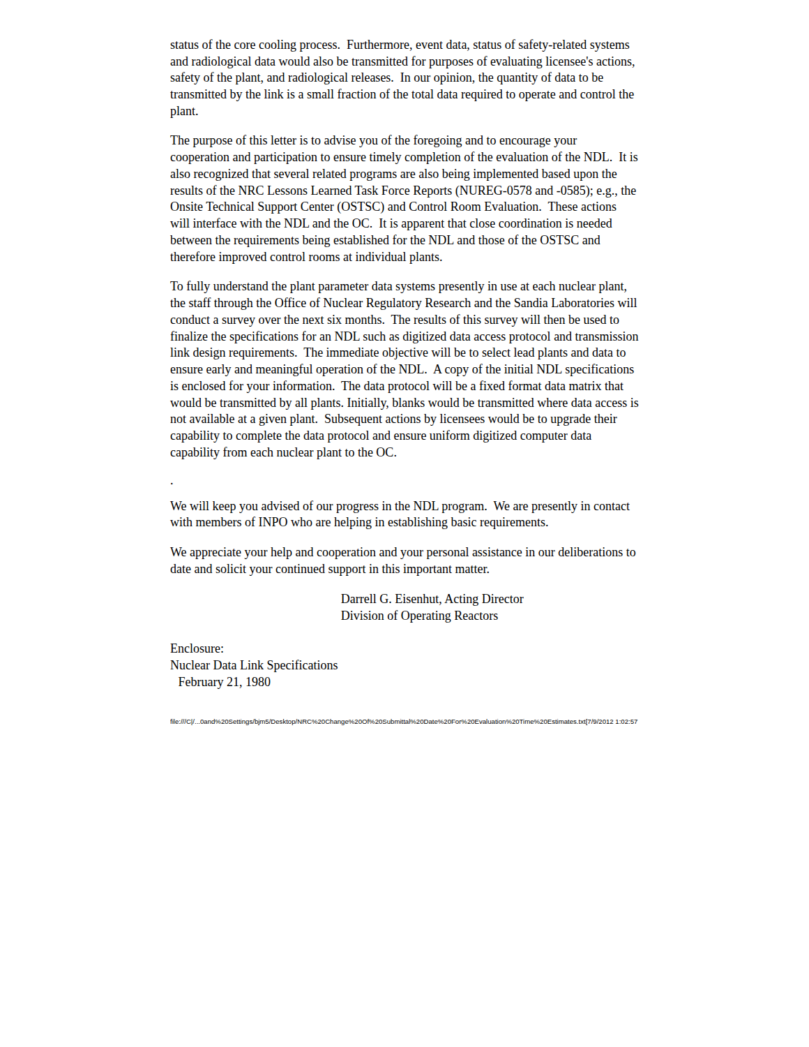status of the core cooling process. Furthermore, event data, status of safety-related systems and radiological data would also be transmitted for purposes of evaluating licensee's actions, safety of the plant, and radiological releases. In our opinion, the quantity of data to be transmitted by the link is a small fraction of the total data required to operate and control the plant.
The purpose of this letter is to advise you of the foregoing and to encourage your cooperation and participation to ensure timely completion of the evaluation of the NDL. It is also recognized that several related programs are also being implemented based upon the results of the NRC Lessons Learned Task Force Reports (NUREG-0578 and -0585); e.g., the Onsite Technical Support Center (OSTSC) and Control Room Evaluation. These actions will interface with the NDL and the OC. It is apparent that close coordination is needed between the requirements being established for the NDL and those of the OSTSC and therefore improved control rooms at individual plants.
To fully understand the plant parameter data systems presently in use at each nuclear plant, the staff through the Office of Nuclear Regulatory Research and the Sandia Laboratories will conduct a survey over the next six months. The results of this survey will then be used to finalize the specifications for an NDL such as digitized data access protocol and transmission link design requirements. The immediate objective will be to select lead plants and data to ensure early and meaningful operation of the NDL. A copy of the initial NDL specifications is enclosed for your information. The data protocol will be a fixed format data matrix that would be transmitted by all plants. Initially, blanks would be transmitted where data access is not available at a given plant. Subsequent actions by licensees would be to upgrade their capability to complete the data protocol and ensure uniform digitized computer data capability from each nuclear plant to the OC.
.
We will keep you advised of our progress in the NDL program. We are presently in contact with members of INPO who are helping in establishing basic requirements.
We appreciate your help and cooperation and your personal assistance in our deliberations to date and solicit your continued support in this important matter.
Darrell G. Eisenhut, Acting Director
Division of Operating Reactors
Enclosure:
Nuclear Data Link Specifications
February 21, 1980
file:///C|/...0and%20Settings/bjm5/Desktop/NRC%20Change%20Of%20Submittal%20Date%20For%20Evaluation%20Time%20Estimates.txt[7/9/2012 1:02:57 PM]